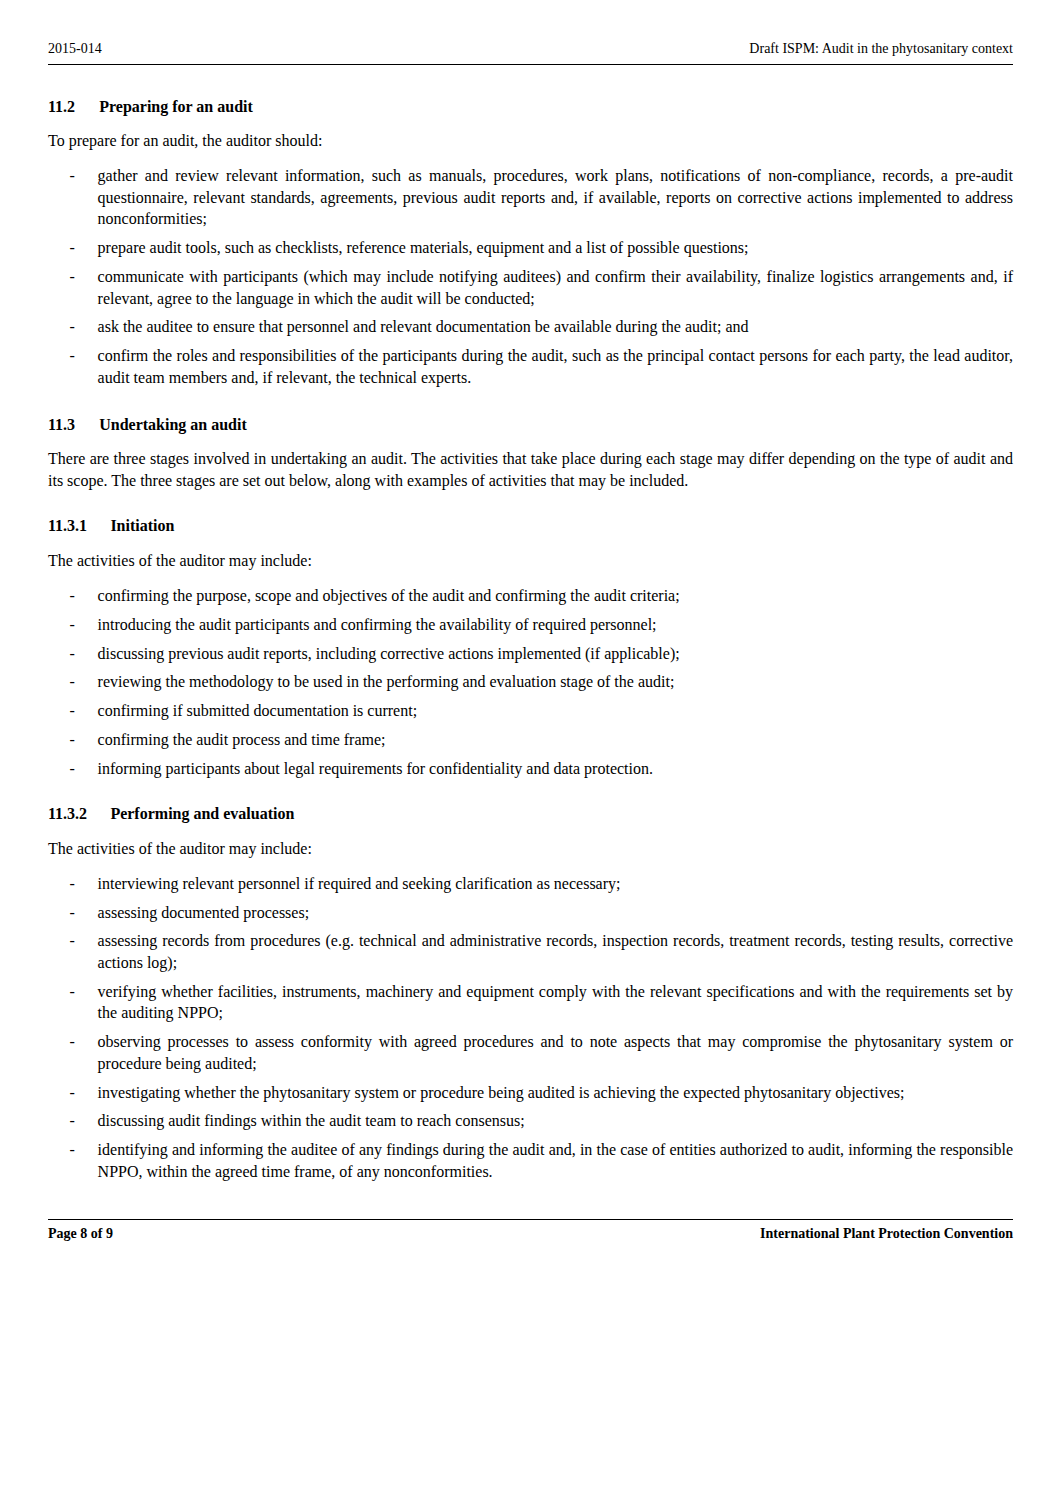2015-014 Draft ISPM: Audit in the phytosanitary context
11.2 Preparing for an audit
To prepare for an audit, the auditor should:
gather and review relevant information, such as manuals, procedures, work plans, notifications of non-compliance, records, a pre-audit questionnaire, relevant standards, agreements, previous audit reports and, if available, reports on corrective actions implemented to address nonconformities;
prepare audit tools, such as checklists, reference materials, equipment and a list of possible questions;
communicate with participants (which may include notifying auditees) and confirm their availability, finalize logistics arrangements and, if relevant, agree to the language in which the audit will be conducted;
ask the auditee to ensure that personnel and relevant documentation be available during the audit; and
confirm the roles and responsibilities of the participants during the audit, such as the principal contact persons for each party, the lead auditor, audit team members and, if relevant, the technical experts.
11.3 Undertaking an audit
There are three stages involved in undertaking an audit. The activities that take place during each stage may differ depending on the type of audit and its scope. The three stages are set out below, along with examples of activities that may be included.
11.3.1 Initiation
The activities of the auditor may include:
confirming the purpose, scope and objectives of the audit and confirming the audit criteria;
introducing the audit participants and confirming the availability of required personnel;
discussing previous audit reports, including corrective actions implemented (if applicable);
reviewing the methodology to be used in the performing and evaluation stage of the audit;
confirming if submitted documentation is current;
confirming the audit process and time frame;
informing participants about legal requirements for confidentiality and data protection.
11.3.2 Performing and evaluation
The activities of the auditor may include:
interviewing relevant personnel if required and seeking clarification as necessary;
assessing documented processes;
assessing records from procedures (e.g. technical and administrative records, inspection records, treatment records, testing results, corrective actions log);
verifying whether facilities, instruments, machinery and equipment comply with the relevant specifications and with the requirements set by the auditing NPPO;
observing processes to assess conformity with agreed procedures and to note aspects that may compromise the phytosanitary system or procedure being audited;
investigating whether the phytosanitary system or procedure being audited is achieving the expected phytosanitary objectives;
discussing audit findings within the audit team to reach consensus;
identifying and informing the auditee of any findings during the audit and, in the case of entities authorized to audit, informing the responsible NPPO, within the agreed time frame, of any nonconformities.
Page 8 of 9 International Plant Protection Convention